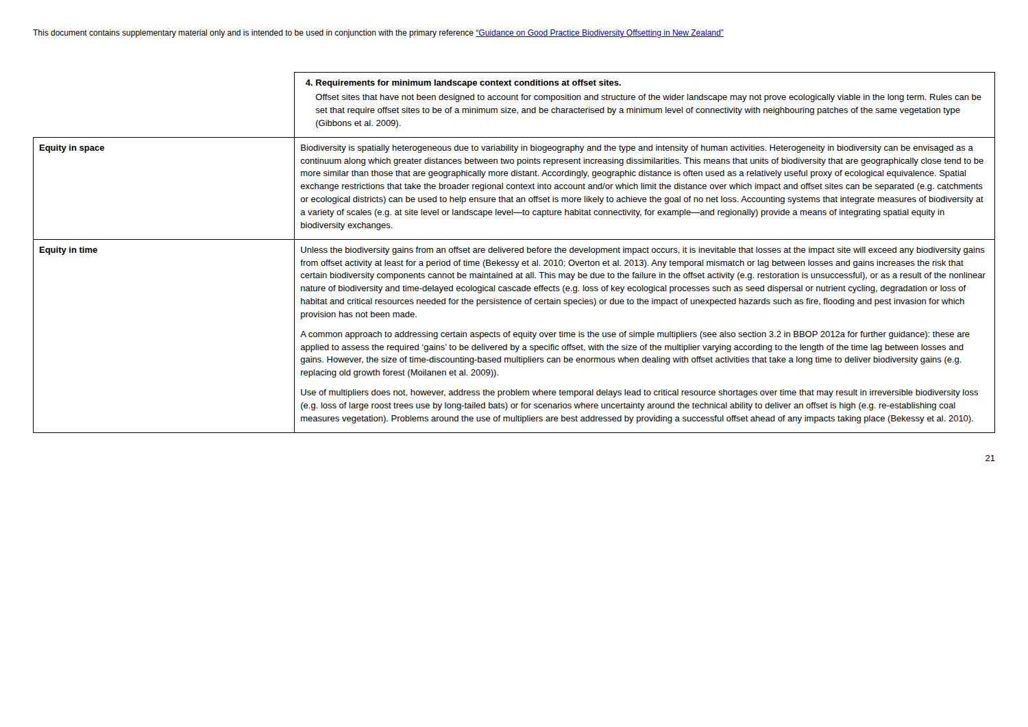This document contains supplementary material only and is intended to be used in conjunction with the primary reference “Guidance on Good Practice Biodiversity Offsetting in New Zealand”
| | Requirements for minimum landscape context conditions at offset sites. Offset sites that have not been designed to account for composition and structure of the wider landscape may not prove ecologically viable in the long term. Rules can be set that require offset sites to be of a minimum size, and be characterised by a minimum level of connectivity with neighbouring patches of the same vegetation type (Gibbons et al. 2009). |
| Equity in space | Biodiversity is spatially heterogeneous due to variability in biogeography and the type and intensity of human activities. Heterogeneity in biodiversity can be envisaged as a continuum along which greater distances between two points represent increasing dissimilarities. This means that units of biodiversity that are geographically close tend to be more similar than those that are geographically more distant. Accordingly, geographic distance is often used as a relatively useful proxy of ecological equivalence. Spatial exchange restrictions that take the broader regional context into account and/or which limit the distance over which impact and offset sites can be separated (e.g. catchments or ecological districts) can be used to help ensure that an offset is more likely to achieve the goal of no net loss. Accounting systems that integrate measures of biodiversity at a variety of scales (e.g. at site level or landscape level—to capture habitat connectivity, for example—and regionally) provide a means of integrating spatial equity in biodiversity exchanges. |
| Equity in time | Unless the biodiversity gains from an offset are delivered before the development impact occurs, it is inevitable that losses at the impact site will exceed any biodiversity gains from offset activity at least for a period of time (Bekessy et al. 2010; Overton et al. 2013). Any temporal mismatch or lag between losses and gains increases the risk that certain biodiversity components cannot be maintained at all. This may be due to the failure in the offset activity (e.g. restoration is unsuccessful), or as a result of the nonlinear nature of biodiversity and time-delayed ecological cascade effects (e.g. loss of key ecological processes such as seed dispersal or nutrient cycling, degradation or loss of habitat and critical resources needed for the persistence of certain species) or due to the impact of unexpected hazards such as fire, flooding and pest invasion for which provision has not been made. A common approach to addressing certain aspects of equity over time is the use of simple multipliers (see also section 3.2 in BBOP 2012a for further guidance): these are applied to assess the required ‘gains’ to be delivered by a specific offset, with the size of the multiplier varying according to the length of the time lag between losses and gains. However, the size of time-discounting-based multipliers can be enormous when dealing with offset activities that take a long time to deliver biodiversity gains (e.g. replacing old growth forest (Moilanen et al. 2009)). Use of multipliers does not, however, address the problem where temporal delays lead to critical resource shortages over time that may result in irreversible biodiversity loss (e.g. loss of large roost trees use by long-tailed bats) or for scenarios where uncertainty around the technical ability to deliver an offset is high (e.g. re-establishing coal measures vegetation). Problems around the use of multipliers are best addressed by providing a successful offset ahead of any impacts taking place (Bekessy et al. 2010). |
21